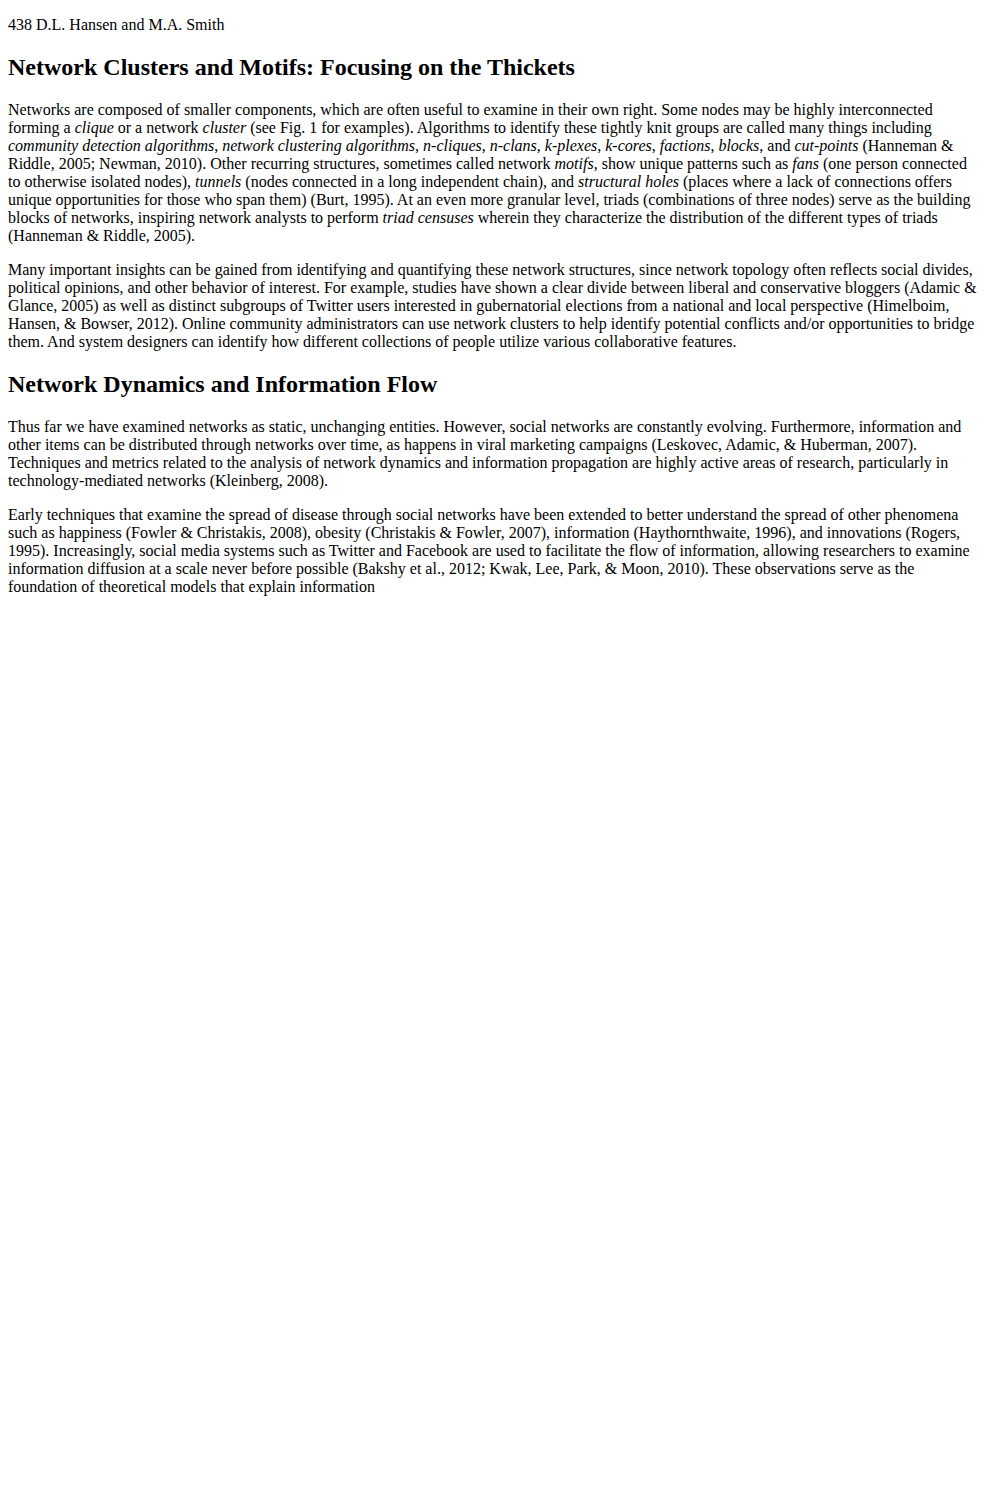438 D.L. Hansen and M.A. Smith
Network Clusters and Motifs: Focusing on the Thickets
Networks are composed of smaller components, which are often useful to examine in their own right. Some nodes may be highly interconnected forming a clique or a network cluster (see Fig. 1 for examples). Algorithms to identify these tightly knit groups are called many things including community detection algorithms, network clustering algorithms, n-cliques, n-clans, k-plexes, k-cores, factions, blocks, and cut-points (Hanneman & Riddle, 2005; Newman, 2010). Other recurring structures, sometimes called network motifs, show unique patterns such as fans (one person connected to otherwise isolated nodes), tunnels (nodes connected in a long independent chain), and structural holes (places where a lack of connections offers unique opportunities for those who span them) (Burt, 1995). At an even more granular level, triads (combinations of three nodes) serve as the building blocks of networks, inspiring network analysts to perform triad censuses wherein they characterize the distribution of the different types of triads (Hanneman & Riddle, 2005).
Many important insights can be gained from identifying and quantifying these network structures, since network topology often reflects social divides, political opinions, and other behavior of interest. For example, studies have shown a clear divide between liberal and conservative bloggers (Adamic & Glance, 2005) as well as distinct subgroups of Twitter users interested in gubernatorial elections from a national and local perspective (Himelboim, Hansen, & Bowser, 2012). Online community administrators can use network clusters to help identify potential conflicts and/or opportunities to bridge them. And system designers can identify how different collections of people utilize various collaborative features.
Network Dynamics and Information Flow
Thus far we have examined networks as static, unchanging entities. However, social networks are constantly evolving. Furthermore, information and other items can be distributed through networks over time, as happens in viral marketing campaigns (Leskovec, Adamic, & Huberman, 2007). Techniques and metrics related to the analysis of network dynamics and information propagation are highly active areas of research, particularly in technology-mediated networks (Kleinberg, 2008).
Early techniques that examine the spread of disease through social networks have been extended to better understand the spread of other phenomena such as happiness (Fowler & Christakis, 2008), obesity (Christakis & Fowler, 2007), information (Haythornthwaite, 1996), and innovations (Rogers, 1995). Increasingly, social media systems such as Twitter and Facebook are used to facilitate the flow of information, allowing researchers to examine information diffusion at a scale never before possible (Bakshy et al., 2012; Kwak, Lee, Park, & Moon, 2010). These observations serve as the foundation of theoretical models that explain information